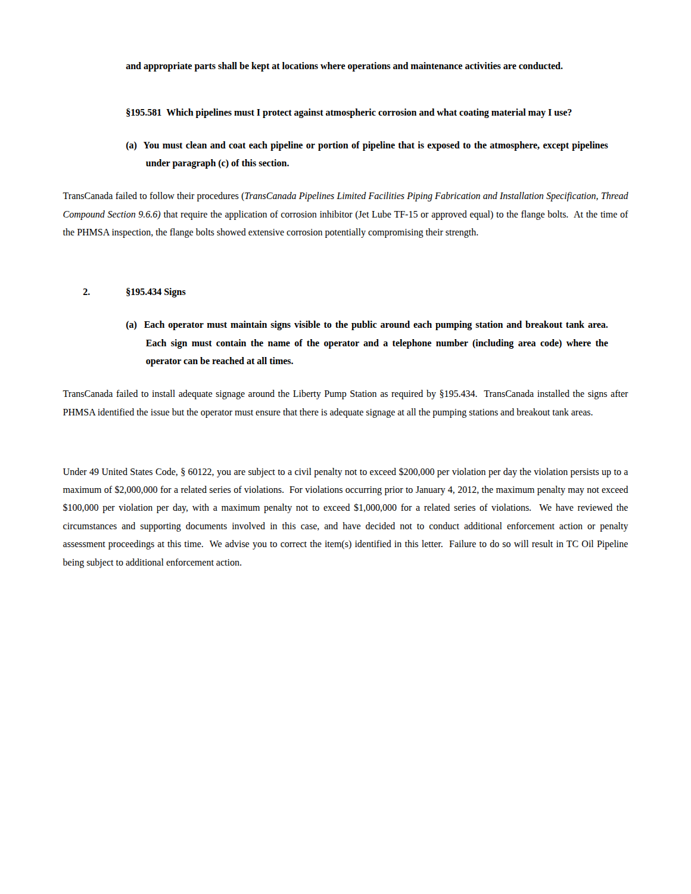and appropriate parts shall be kept at locations where operations and maintenance activities are conducted.
§195.581 Which pipelines must I protect against atmospheric corrosion and what coating material may I use?
(a) You must clean and coat each pipeline or portion of pipeline that is exposed to the atmosphere, except pipelines under paragraph (c) of this section.
TransCanada failed to follow their procedures (TransCanada Pipelines Limited Facilities Piping Fabrication and Installation Specification, Thread Compound Section 9.6.6) that require the application of corrosion inhibitor (Jet Lube TF-15 or approved equal) to the flange bolts. At the time of the PHMSA inspection, the flange bolts showed extensive corrosion potentially compromising their strength.
2.§195.434 Signs
(a) Each operator must maintain signs visible to the public around each pumping station and breakout tank area. Each sign must contain the name of the operator and a telephone number (including area code) where the operator can be reached at all times.
TransCanada failed to install adequate signage around the Liberty Pump Station as required by §195.434. TransCanada installed the signs after PHMSA identified the issue but the operator must ensure that there is adequate signage at all the pumping stations and breakout tank areas.
Under 49 United States Code, § 60122, you are subject to a civil penalty not to exceed $200,000 per violation per day the violation persists up to a maximum of $2,000,000 for a related series of violations. For violations occurring prior to January 4, 2012, the maximum penalty may not exceed $100,000 per violation per day, with a maximum penalty not to exceed $1,000,000 for a related series of violations. We have reviewed the circumstances and supporting documents involved in this case, and have decided not to conduct additional enforcement action or penalty assessment proceedings at this time. We advise you to correct the item(s) identified in this letter. Failure to do so will result in TC Oil Pipeline being subject to additional enforcement action.